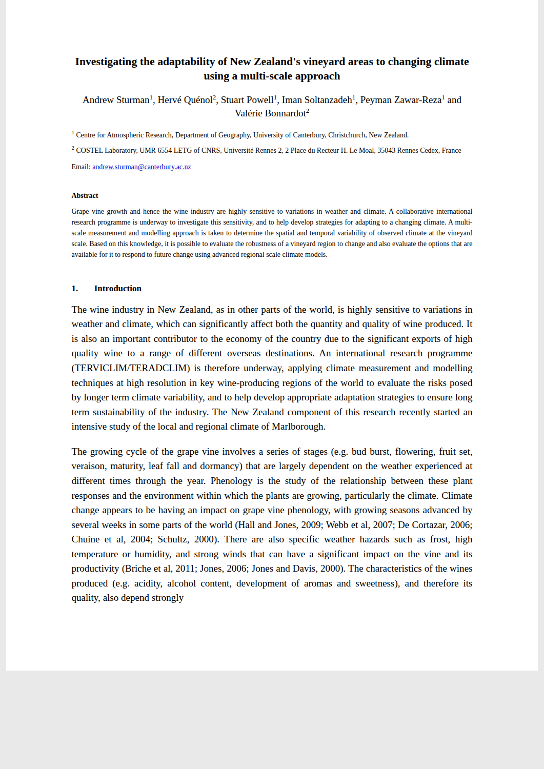Investigating the adaptability of New Zealand's vineyard areas to changing climate using a multi-scale approach
Andrew Sturman1, Hervé Quénol2, Stuart Powell1, Iman Soltanzadeh1, Peyman Zawar-Reza1 and Valérie Bonnardot2
1 Centre for Atmospheric Research, Department of Geography, University of Canterbury, Christchurch, New Zealand.
2 COSTEL Laboratory, UMR 6554 LETG of CNRS, Université Rennes 2, 2 Place du Recteur H. Le Moal, 35043 Rennes Cedex, France
Email: andrew.sturman@canterbury.ac.nz
Abstract
Grape vine growth and hence the wine industry are highly sensitive to variations in weather and climate. A collaborative international research programme is underway to investigate this sensitivity, and to help develop strategies for adapting to a changing climate. A multi-scale measurement and modelling approach is taken to determine the spatial and temporal variability of observed climate at the vineyard scale. Based on this knowledge, it is possible to evaluate the robustness of a vineyard region to change and also evaluate the options that are available for it to respond to future change using advanced regional scale climate models.
1. Introduction
The wine industry in New Zealand, as in other parts of the world, is highly sensitive to variations in weather and climate, which can significantly affect both the quantity and quality of wine produced. It is also an important contributor to the economy of the country due to the significant exports of high quality wine to a range of different overseas destinations. An international research programme (TERVICLIM/TERADCLIM) is therefore underway, applying climate measurement and modelling techniques at high resolution in key wine-producing regions of the world to evaluate the risks posed by longer term climate variability, and to help develop appropriate adaptation strategies to ensure long term sustainability of the industry. The New Zealand component of this research recently started an intensive study of the local and regional climate of Marlborough.
The growing cycle of the grape vine involves a series of stages (e.g. bud burst, flowering, fruit set, veraison, maturity, leaf fall and dormancy) that are largely dependent on the weather experienced at different times through the year. Phenology is the study of the relationship between these plant responses and the environment within which the plants are growing, particularly the climate. Climate change appears to be having an impact on grape vine phenology, with growing seasons advanced by several weeks in some parts of the world (Hall and Jones, 2009; Webb et al, 2007; De Cortazar, 2006; Chuine et al, 2004; Schultz, 2000). There are also specific weather hazards such as frost, high temperature or humidity, and strong winds that can have a significant impact on the vine and its productivity (Briche et al, 2011; Jones, 2006; Jones and Davis, 2000). The characteristics of the wines produced (e.g. acidity, alcohol content, development of aromas and sweetness), and therefore its quality, also depend strongly